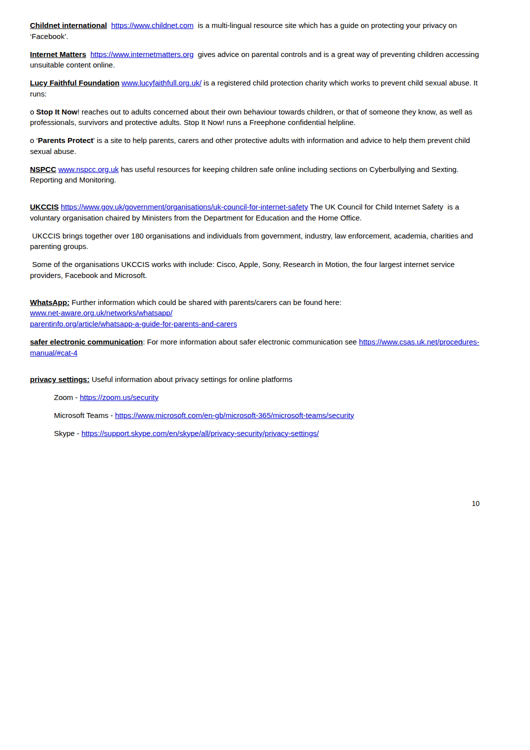Childnet international https://www.childnet.com is a multi-lingual resource site which has a guide on protecting your privacy on ‘Facebook’.
Internet Matters https://www.internetmatters.org gives advice on parental controls and is a great way of preventing children accessing unsuitable content online.
Lucy Faithful Foundation www.lucyfaithfull.org.uk/ is a registered child protection charity which works to prevent child sexual abuse. It runs:
o Stop It Now! reaches out to adults concerned about their own behaviour towards children, or that of someone they know, as well as professionals, survivors and protective adults. Stop It Now! runs a Freephone confidential helpline.
o ‘Parents Protect' is a site to help parents, carers and other protective adults with information and advice to help them prevent child sexual abuse.
NSPCC www.nspcc.org.uk has useful resources for keeping children safe online including sections on Cyberbullying and Sexting. Reporting and Monitoring.
UKCCIS https://www.gov.uk/government/organisations/uk-council-for-internet-safety The UK Council for Child Internet Safety is a voluntary organisation chaired by Ministers from the Department for Education and the Home Office.
UKCCIS brings together over 180 organisations and individuals from government, industry, law enforcement, academia, charities and parenting groups.
Some of the organisations UKCCIS works with include: Cisco, Apple, Sony, Research in Motion, the four largest internet service providers, Facebook and Microsoft.
WhatsApp: Further information which could be shared with parents/carers can be found here:
www.net-aware.org.uk/networks/whatsapp/
parentinfo.org/article/whatsapp-a-guide-for-parents-and-carers
safer electronic communication: For more information about safer electronic communication see https://www.csas.uk.net/procedures-manual/#cat-4
privacy settings: Useful information about privacy settings for online platforms
Zoom - https://zoom.us/security
Microsoft Teams - https://www.microsoft.com/en-gb/microsoft-365/microsoft-teams/security
Skype - https://support.skype.com/en/skype/all/privacy-security/privacy-settings/
10